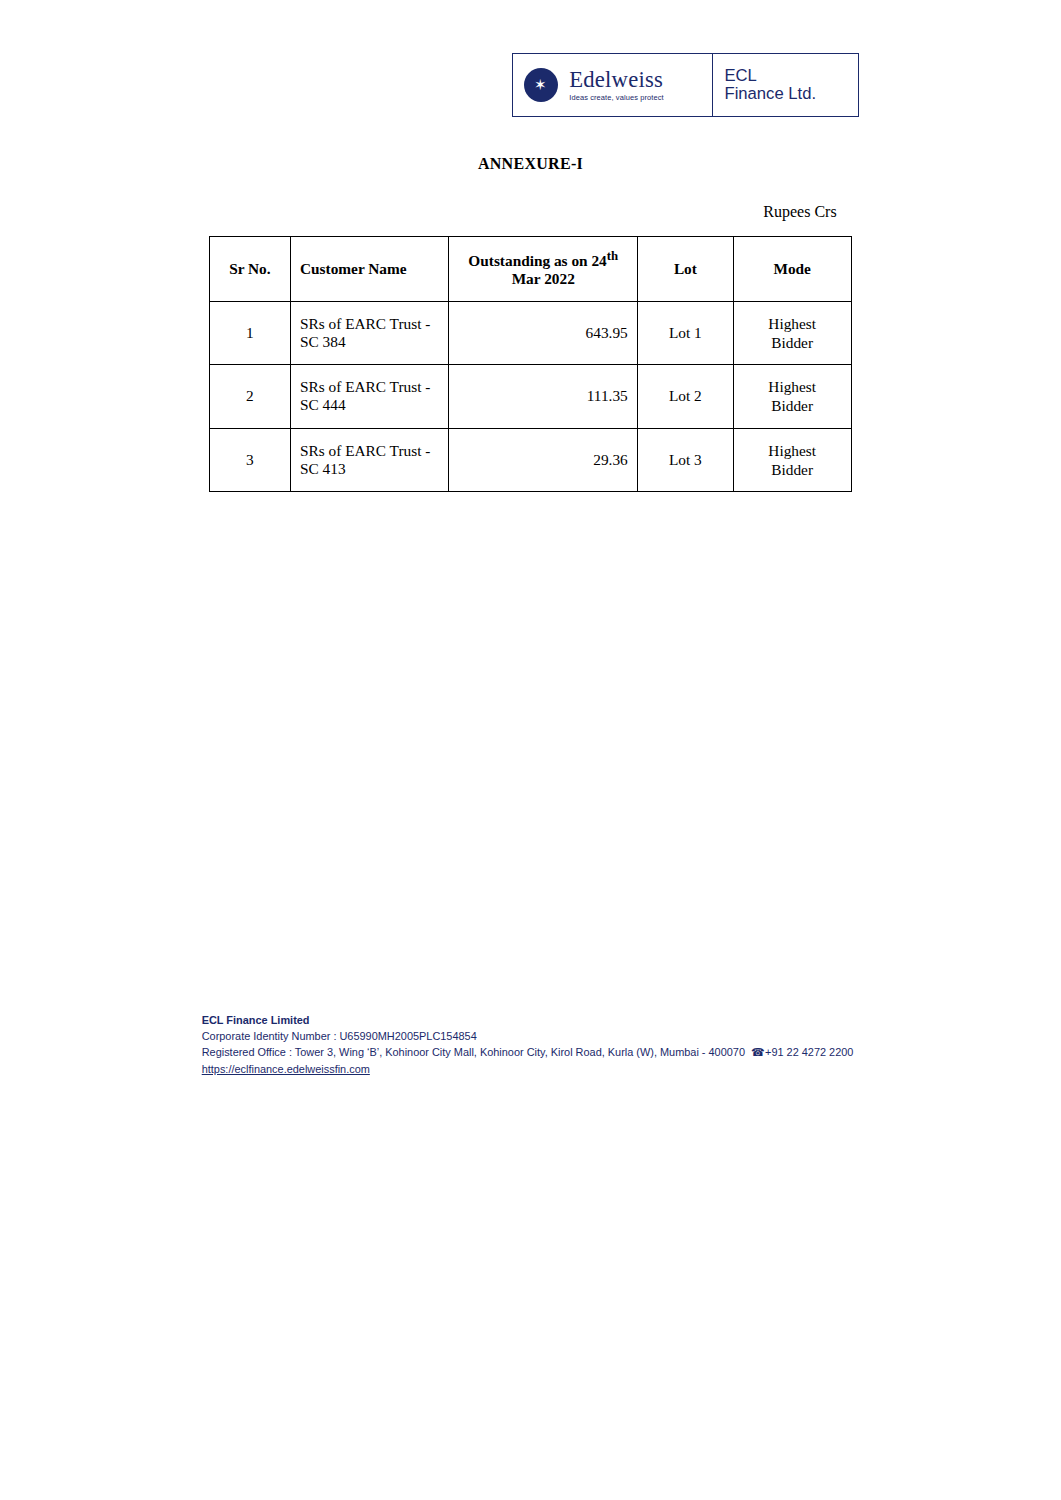✶
Edelweiss Ideas create, values protect
ECL Finance Ltd.
ANNEXURE-I
Rupees Crs
| Sr No. | Customer Name | Outstanding as on 24 th Mar 2022 | Lot | Mode |
| --- | --- | --- | --- | --- |
| 1 | SRs of EARC Trust - SC 384 | 643.95 | Lot 1 | Highest Bidder |
| 2 | SRs of EARC Trust - SC 444 | 111.35 | Lot 2 | Highest Bidder |
| 3 | SRs of EARC Trust - SC 413 | 29.36 | Lot 3 | Highest Bidder |
ECL Finance Limited
Corporate Identity Number : U65990MH2005PLC154854
Registered Office : Tower 3, Wing ‘B’, Kohinoor City Mall, Kohinoor City, Kirol Road, Kurla (W), Mumbai - 400070 ☎+91 22 4272 2200
https://eclfinance.edelweissfin.com